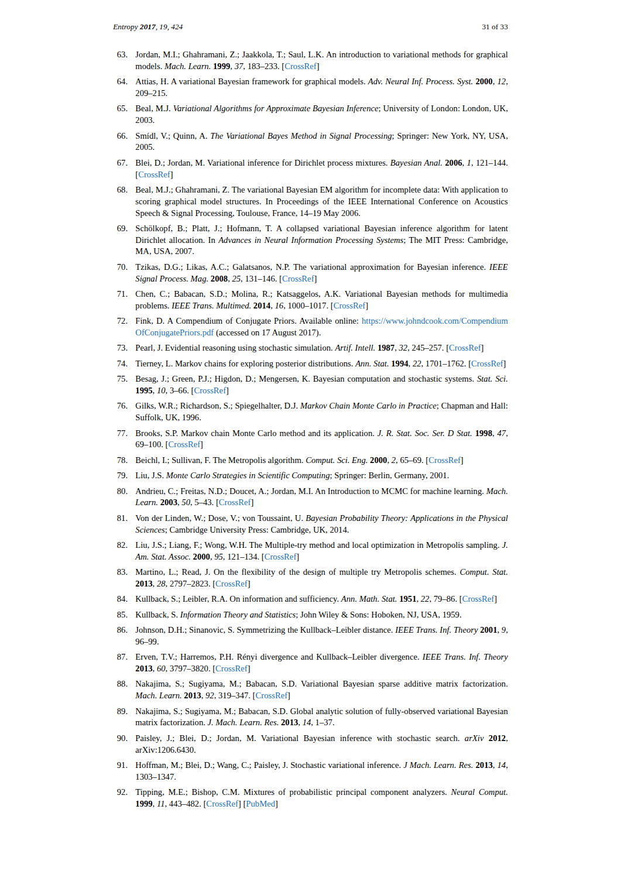Entropy 2017, 19, 424
31 of 33
63. Jordan, M.I.; Ghahramani, Z.; Jaakkola, T.; Saul, L.K. An introduction to variational methods for graphical models. Mach. Learn. 1999, 37, 183–233. [CrossRef]
64. Attias, H. A variational Bayesian framework for graphical models. Adv. Neural Inf. Process. Syst. 2000, 12, 209–215.
65. Beal, M.J. Variational Algorithms for Approximate Bayesian Inference; University of London: London, UK, 2003.
66. Smídl, V.; Quinn, A. The Variational Bayes Method in Signal Processing; Springer: New York, NY, USA, 2005.
67. Blei, D.; Jordan, M. Variational inference for Dirichlet process mixtures. Bayesian Anal. 2006, 1, 121–144. [CrossRef]
68. Beal, M.J.; Ghahramani, Z. The variational Bayesian EM algorithm for incomplete data: With application to scoring graphical model structures. In Proceedings of the IEEE International Conference on Acoustics Speech & Signal Processing, Toulouse, France, 14–19 May 2006.
69. Schölkopf, B.; Platt, J.; Hofmann, T. A collapsed variational Bayesian inference algorithm for latent Dirichlet allocation. In Advances in Neural Information Processing Systems; The MIT Press: Cambridge, MA, USA, 2007.
70. Tzikas, D.G.; Likas, A.C.; Galatsanos, N.P. The variational approximation for Bayesian inference. IEEE Signal Process. Mag. 2008, 25, 131–146. [CrossRef]
71. Chen, C.; Babacan, S.D.; Molina, R.; Katsaggelos, A.K. Variational Bayesian methods for multimedia problems. IEEE Trans. Multimed. 2014, 16, 1000–1017. [CrossRef]
72. Fink, D. A Compendium of Conjugate Priors. Available online: https://www.johndcook.com/Compendium OfConjugatePriors.pdf (accessed on 17 August 2017).
73. Pearl, J. Evidential reasoning using stochastic simulation. Artif. Intell. 1987, 32, 245–257. [CrossRef]
74. Tierney, L. Markov chains for exploring posterior distributions. Ann. Stat. 1994, 22, 1701–1762. [CrossRef]
75. Besag, J.; Green, P.J.; Higdon, D.; Mengersen, K. Bayesian computation and stochastic systems. Stat. Sci. 1995, 10, 3–66. [CrossRef]
76. Gilks, W.R.; Richardson, S.; Spiegelhalter, D.J. Markov Chain Monte Carlo in Practice; Chapman and Hall: Suffolk, UK, 1996.
77. Brooks, S.P. Markov chain Monte Carlo method and its application. J. R. Stat. Soc. Ser. D Stat. 1998, 47, 69–100. [CrossRef]
78. Beichl, I.; Sullivan, F. The Metropolis algorithm. Comput. Sci. Eng. 2000, 2, 65–69. [CrossRef]
79. Liu, J.S. Monte Carlo Strategies in Scientific Computing; Springer: Berlin, Germany, 2001.
80. Andrieu, C.; Freitas, N.D.; Doucet, A.; Jordan, M.I. An Introduction to MCMC for machine learning. Mach. Learn. 2003, 50, 5–43. [CrossRef]
81. Von der Linden, W.; Dose, V.; von Toussaint, U. Bayesian Probability Theory: Applications in the Physical Sciences; Cambridge University Press: Cambridge, UK, 2014.
82. Liu, J.S.; Liang, F.; Wong, W.H. The Multiple-try method and local optimization in Metropolis sampling. J. Am. Stat. Assoc. 2000, 95, 121–134. [CrossRef]
83. Martino, L.; Read, J. On the flexibility of the design of multiple try Metropolis schemes. Comput. Stat. 2013, 28, 2797–2823. [CrossRef]
84. Kullback, S.; Leibler, R.A. On information and sufficiency. Ann. Math. Stat. 1951, 22, 79–86. [CrossRef]
85. Kullback, S. Information Theory and Statistics; John Wiley & Sons: Hoboken, NJ, USA, 1959.
86. Johnson, D.H.; Sinanovic, S. Symmetrizing the Kullback–Leibler distance. IEEE Trans. Inf. Theory 2001, 9, 96–99.
87. Erven, T.V.; Harremos, P.H. Rényi divergence and Kullback–Leibler divergence. IEEE Trans. Inf. Theory 2013, 60, 3797–3820. [CrossRef]
88. Nakajima, S.; Sugiyama, M.; Babacan, S.D. Variational Bayesian sparse additive matrix factorization. Mach. Learn. 2013, 92, 319–347. [CrossRef]
89. Nakajima, S.; Sugiyama, M.; Babacan, S.D. Global analytic solution of fully-observed variational Bayesian matrix factorization. J. Mach. Learn. Res. 2013, 14, 1–37.
90. Paisley, J.; Blei, D.; Jordan, M. Variational Bayesian inference with stochastic search. arXiv 2012, arXiv:1206.6430.
91. Hoffman, M.; Blei, D.; Wang, C.; Paisley, J. Stochastic variational inference. J Mach. Learn. Res. 2013, 14, 1303–1347.
92. Tipping, M.E.; Bishop, C.M. Mixtures of probabilistic principal component analyzers. Neural Comput. 1999, 11, 443–482. [CrossRef] [PubMed]